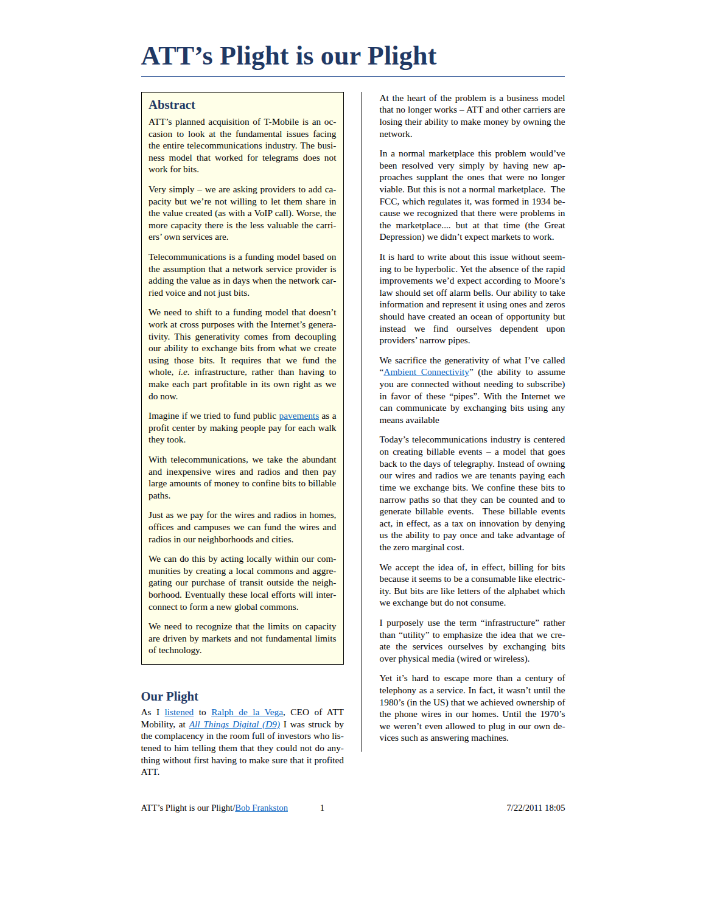ATT’s Plight is our Plight
Abstract
ATT’s planned acquisition of T-Mobile is an occasion to look at the fundamental issues facing the entire telecommunications industry. The business model that worked for telegrams does not work for bits.
Very simply – we are asking providers to add capacity but we’re not willing to let them share in the value created (as with a VoIP call). Worse, the more capacity there is the less valuable the carriers’ own services are.
Telecommunications is a funding model based on the assumption that a network service provider is adding the value as in days when the network carried voice and not just bits.
We need to shift to a funding model that doesn’t work at cross purposes with the Internet’s generativity. This generativity comes from decoupling our ability to exchange bits from what we create using those bits. It requires that we fund the whole, i.e. infrastructure, rather than having to make each part profitable in its own right as we do now.
Imagine if we tried to fund public pavements as a profit center by making people pay for each walk they took.
With telecommunications, we take the abundant and inexpensive wires and radios and then pay large amounts of money to confine bits to billable paths.
Just as we pay for the wires and radios in homes, offices and campuses we can fund the wires and radios in our neighborhoods and cities.
We can do this by acting locally within our communities by creating a local commons and aggregating our purchase of transit outside the neighborhood. Eventually these local efforts will interconnect to form a new global commons.
We need to recognize that the limits on capacity are driven by markets and not fundamental limits of technology.
Our Plight
As I listened to Ralph de la Vega, CEO of ATT Mobility, at All Things Digital (D9) I was struck by the complacency in the room full of investors who listened to him telling them that they could not do anything without first having to make sure that it profited ATT.
At the heart of the problem is a business model that no longer works – ATT and other carriers are losing their ability to make money by owning the network.
In a normal marketplace this problem would’ve been resolved very simply by having new approaches supplant the ones that were no longer viable. But this is not a normal marketplace. The FCC, which regulates it, was formed in 1934 because we recognized that there were problems in the marketplace.... but at that time (the Great Depression) we didn’t expect markets to work.
It is hard to write about this issue without seeming to be hyperbolic. Yet the absence of the rapid improvements we’d expect according to Moore’s law should set off alarm bells. Our ability to take information and represent it using ones and zeros should have created an ocean of opportunity but instead we find ourselves dependent upon providers’ narrow pipes.
We sacrifice the generativity of what I’ve called “Ambient Connectivity” (the ability to assume you are connected without needing to subscribe) in favor of these “pipes”. With the Internet we can communicate by exchanging bits using any means available
Today’s telecommunications industry is centered on creating billable events – a model that goes back to the days of telegraphy. Instead of owning our wires and radios we are tenants paying each time we exchange bits. We confine these bits to narrow paths so that they can be counted and to generate billable events. These billable events act, in effect, as a tax on innovation by denying us the ability to pay once and take advantage of the zero marginal cost.
We accept the idea of, in effect, billing for bits because it seems to be a consumable like electricity. But bits are like letters of the alphabet which we exchange but do not consume.
I purposely use the term “infrastructure” rather than “utility” to emphasize the idea that we create the services ourselves by exchanging bits over physical media (wired or wireless).
Yet it’s hard to escape more than a century of telephony as a service. In fact, it wasn’t until the 1980’s (in the US) that we achieved ownership of the phone wires in our homes. Until the 1970’s we weren’t even allowed to plug in our own devices such as answering machines.
ATT’s Plight is our Plight/Bob Frankston 1 7/22/2011 18:05